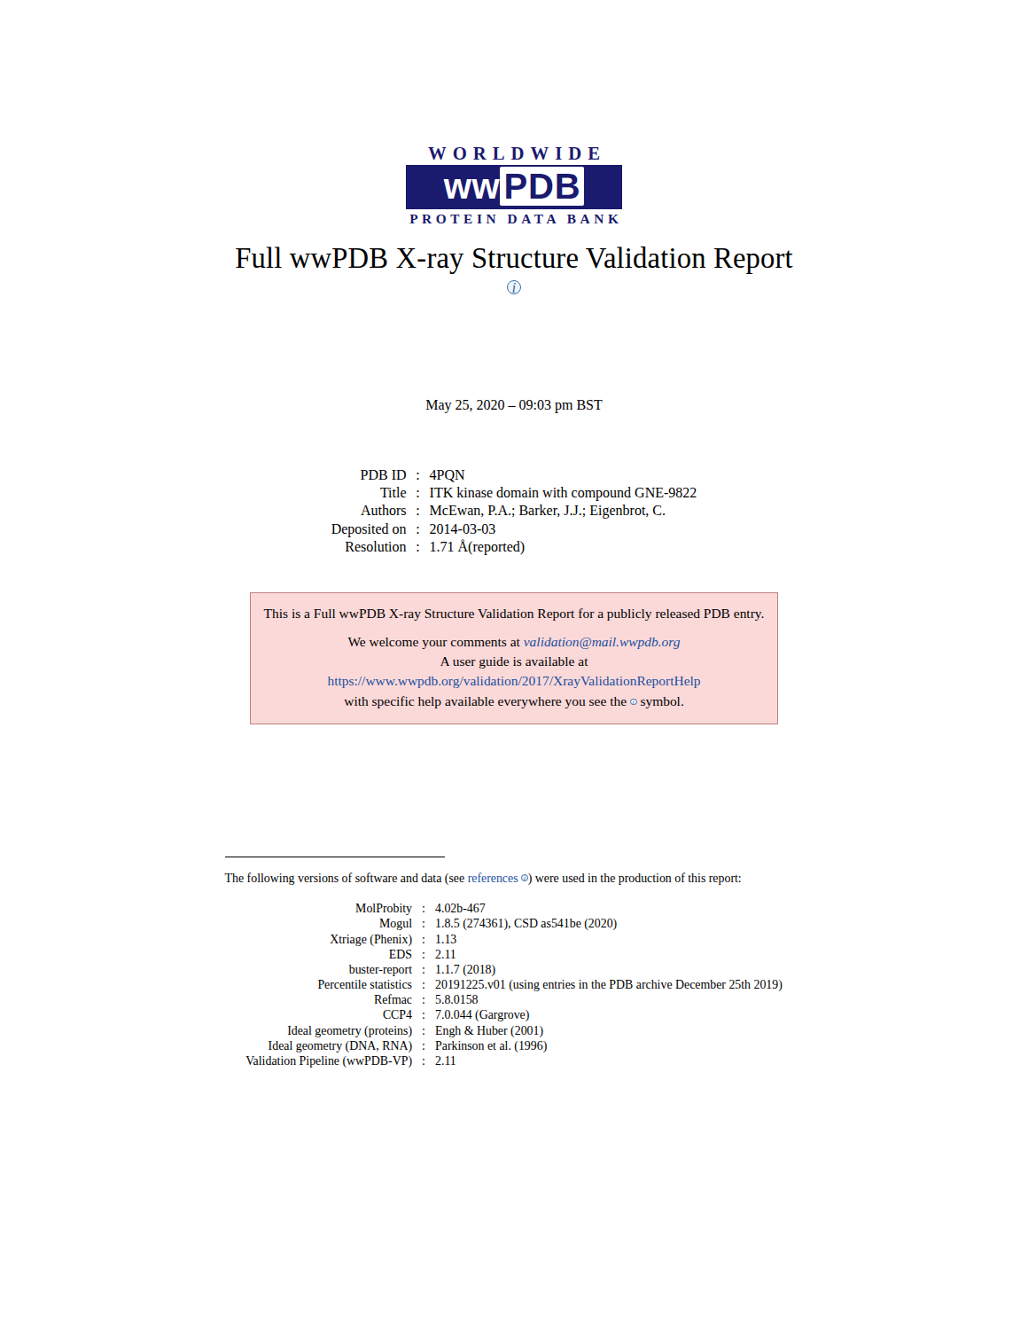WORLDWIDE
ww PDB
PROTEIN DATA BANK
Full wwPDB X-ray Structure Validation Report i
May 25, 2020 – 09:03 pm BST
| PDB ID | : | 4PQN |
| Title | : | ITK kinase domain with compound GNE-9822 |
| Authors | : | McEwan, P.A.; Barker, J.J.; Eigenbrot, C. |
| Deposited on | : | 2014-03-03 |
| Resolution | : | 1.71 Å(reported) |
This is a Full wwPDB X-ray Structure Validation Report for a publicly released PDB entry. We welcome your comments at validation@mail.wwpdb.org
A user guide is available at
https://www.wwpdb.org/validation/2017/XrayValidationReportHelp
with specific help available everywhere you see the i symbol.
The following versions of software and data (see references i) were used in the production of this report:
| MolProbity | : | 4.02b-467 |
| Mogul | : | 1.8.5 (274361), CSD as541be (2020) |
| Xtriage (Phenix) | : | 1.13 |
| EDS | : | 2.11 |
| buster-report | : | 1.1.7 (2018) |
| Percentile statistics | : | 20191225.v01 (using entries in the PDB archive December 25th 2019) |
| Refmac | : | 5.8.0158 |
| CCP4 | : | 7.0.044 (Gargrove) |
| Ideal geometry (proteins) | : | Engh & Huber (2001) |
| Ideal geometry (DNA, RNA) | : | Parkinson et al. (1996) |
| Validation Pipeline (wwPDB-VP) | : | 2.11 |